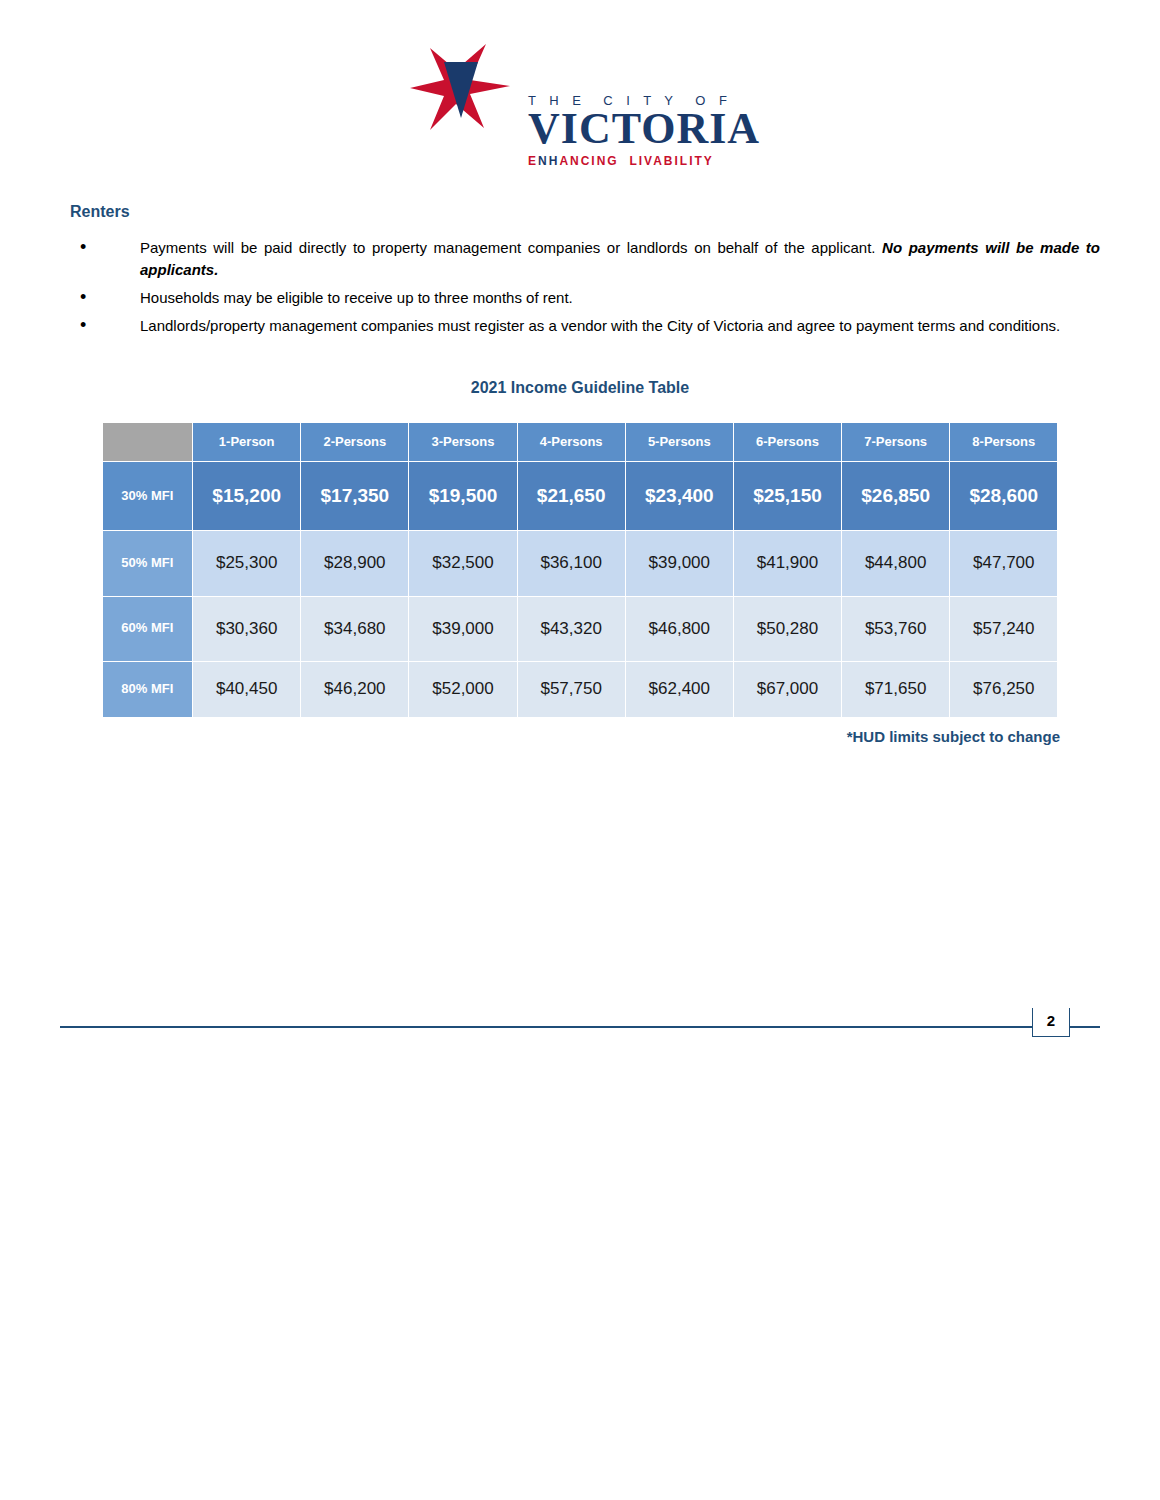T H E C I T Y O F
VICTORIA
ENHANCING LIVABILITY
Renters
Payments will be paid directly to property management companies or landlords on behalf of the applicant. No payments will be made to applicants.
Households may be eligible to receive up to three months of rent.
Landlords/property management companies must register as a vendor with the City of Victoria and agree to payment terms and conditions.
2021 Income Guideline Table
| | 1-Person | 2-Persons | 3-Persons | 4-Persons | 5-Persons | 6-Persons | 7-Persons | 8-Persons |
| --- | --- | --- | --- | --- | --- | --- | --- | --- |
| 30% MFI | $15,200 | $17,350 | $19,500 | $21,650 | $23,400 | $25,150 | $26,850 | $28,600 |
| 50% MFI | $25,300 | $28,900 | $32,500 | $36,100 | $39,000 | $41,900 | $44,800 | $47,700 |
| 60% MFI | $30,360 | $34,680 | $39,000 | $43,320 | $46,800 | $50,280 | $53,760 | $57,240 |
| 80% MFI | $40,450 | $46,200 | $52,000 | $57,750 | $62,400 | $67,000 | $71,650 | $76,250 |
*HUD limits subject to change
2